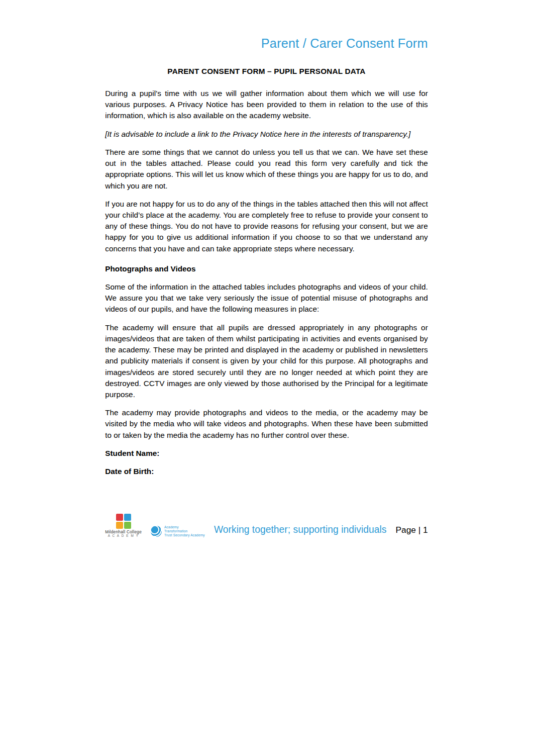Parent / Carer Consent Form
PARENT CONSENT FORM – PUPIL PERSONAL DATA
During a pupil’s time with us we will gather information about them which we will use for various purposes. A Privacy Notice has been provided to them in relation to the use of this information, which is also available on the academy website.
[It is advisable to include a link to the Privacy Notice here in the interests of transparency.]
There are some things that we cannot do unless you tell us that we can. We have set these out in the tables attached. Please could you read this form very carefully and tick the appropriate options. This will let us know which of these things you are happy for us to do, and which you are not.
If you are not happy for us to do any of the things in the tables attached then this will not affect your child’s place at the academy. You are completely free to refuse to provide your consent to any of these things. You do not have to provide reasons for refusing your consent, but we are happy for you to give us additional information if you choose to so that we understand any concerns that you have and can take appropriate steps where necessary.
Photographs and Videos
Some of the information in the attached tables includes photographs and videos of your child. We assure you that we take very seriously the issue of potential misuse of photographs and videos of our pupils, and have the following measures in place:
The academy will ensure that all pupils are dressed appropriately in any photographs or images/videos that are taken of them whilst participating in activities and events organised by the academy. These may be printed and displayed in the academy or published in newsletters and publicity materials if consent is given by your child for this purpose. All photographs and images/videos are stored securely until they are no longer needed at which point they are destroyed. CCTV images are only viewed by those authorised by the Principal for a legitimate purpose.
The academy may provide photographs and videos to the media, or the academy may be visited by the media who will take videos and photographs. When these have been submitted to or taken by the media the academy has no further control over these.
Student Name:
Date of Birth:
Mildenhall College
A C A D E M Y
Academy
Transformation
Trust Secondary Academy
Working together; supporting individuals
Page | 1